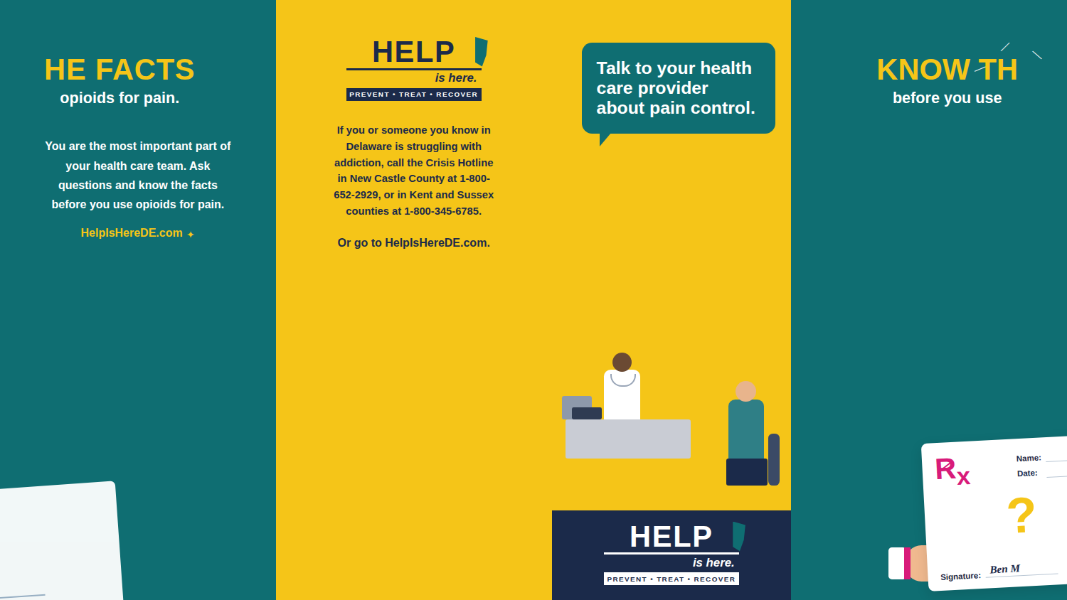HE FACTS
opioids for pain.
You are the most important part of your health care team. Ask questions and know the facts before you use opioids for pain.
HelpIsHereDE.com✦
HELP is here. PREVENT • TREAT • RECOVER
If you or someone you know in Delaware is struggling with addiction, call the Crisis Hotline in New Castle County at 1-800-652-2929, or in Kent and Sussex counties at 1-800-345-6785.
Or go to HelpIsHereDE.com.
Talk to your health care provider about pain control.
HELP is here. PREVENT • TREAT • RECOVER
KNOW TH
before you use
╱ ╲ ╱
Rx
Name: Date:
?
Signature:Ben M